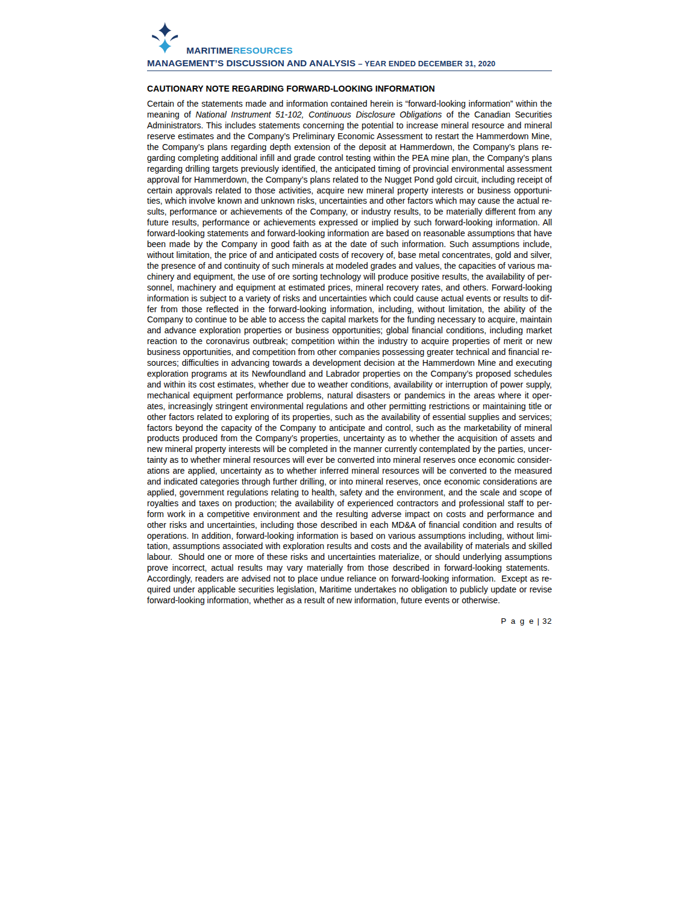MARITIME RESOURCES
MANAGEMENT’S DISCUSSION AND ANALYSIS – YEAR ENDED DECEMBER 31, 2020
CAUTIONARY NOTE REGARDING FORWARD-LOOKING INFORMATION
Certain of the statements made and information contained herein is “forward-looking information” within the meaning of National Instrument 51-102, Continuous Disclosure Obligations of the Canadian Securities Administrators. This includes statements concerning the potential to increase mineral resource and mineral reserve estimates and the Company’s Preliminary Economic Assessment to restart the Hammerdown Mine, the Company’s plans regarding depth extension of the deposit at Hammerdown, the Company’s plans regarding completing additional infill and grade control testing within the PEA mine plan, the Company’s plans regarding drilling targets previously identified, the anticipated timing of provincial environmental assessment approval for Hammerdown, the Company’s plans related to the Nugget Pond gold circuit, including receipt of certain approvals related to those activities, acquire new mineral property interests or business opportunities, which involve known and unknown risks, uncertainties and other factors which may cause the actual results, performance or achievements of the Company, or industry results, to be materially different from any future results, performance or achievements expressed or implied by such forward-looking information. All forward-looking statements and forward-looking information are based on reasonable assumptions that have been made by the Company in good faith as at the date of such information. Such assumptions include, without limitation, the price of and anticipated costs of recovery of, base metal concentrates, gold and silver, the presence of and continuity of such minerals at modeled grades and values, the capacities of various machinery and equipment, the use of ore sorting technology will produce positive results, the availability of personnel, machinery and equipment at estimated prices, mineral recovery rates, and others. Forward-looking information is subject to a variety of risks and uncertainties which could cause actual events or results to differ from those reflected in the forward-looking information, including, without limitation, the ability of the Company to continue to be able to access the capital markets for the funding necessary to acquire, maintain and advance exploration properties or business opportunities; global financial conditions, including market reaction to the coronavirus outbreak; competition within the industry to acquire properties of merit or new business opportunities, and competition from other companies possessing greater technical and financial resources; difficulties in advancing towards a development decision at the Hammerdown Mine and executing exploration programs at its Newfoundland and Labrador properties on the Company’s proposed schedules and within its cost estimates, whether due to weather conditions, availability or interruption of power supply, mechanical equipment performance problems, natural disasters or pandemics in the areas where it operates, increasingly stringent environmental regulations and other permitting restrictions or maintaining title or other factors related to exploring of its properties, such as the availability of essential supplies and services; factors beyond the capacity of the Company to anticipate and control, such as the marketability of mineral products produced from the Company’s properties, uncertainty as to whether the acquisition of assets and new mineral property interests will be completed in the manner currently contemplated by the parties, uncertainty as to whether mineral resources will ever be converted into mineral reserves once economic considerations are applied, uncertainty as to whether inferred mineral resources will be converted to the measured and indicated categories through further drilling, or into mineral reserves, once economic considerations are applied, government regulations relating to health, safety and the environment, and the scale and scope of royalties and taxes on production; the availability of experienced contractors and professional staff to perform work in a competitive environment and the resulting adverse impact on costs and performance and other risks and uncertainties, including those described in each MD&A of financial condition and results of operations. In addition, forward-looking information is based on various assumptions including, without limitation, assumptions associated with exploration results and costs and the availability of materials and skilled labour. Should one or more of these risks and uncertainties materialize, or should underlying assumptions prove incorrect, actual results may vary materially from those described in forward-looking statements. Accordingly, readers are advised not to place undue reliance on forward-looking information. Except as required under applicable securities legislation, Maritime undertakes no obligation to publicly update or revise forward-looking information, whether as a result of new information, future events or otherwise.
P a g e | 32